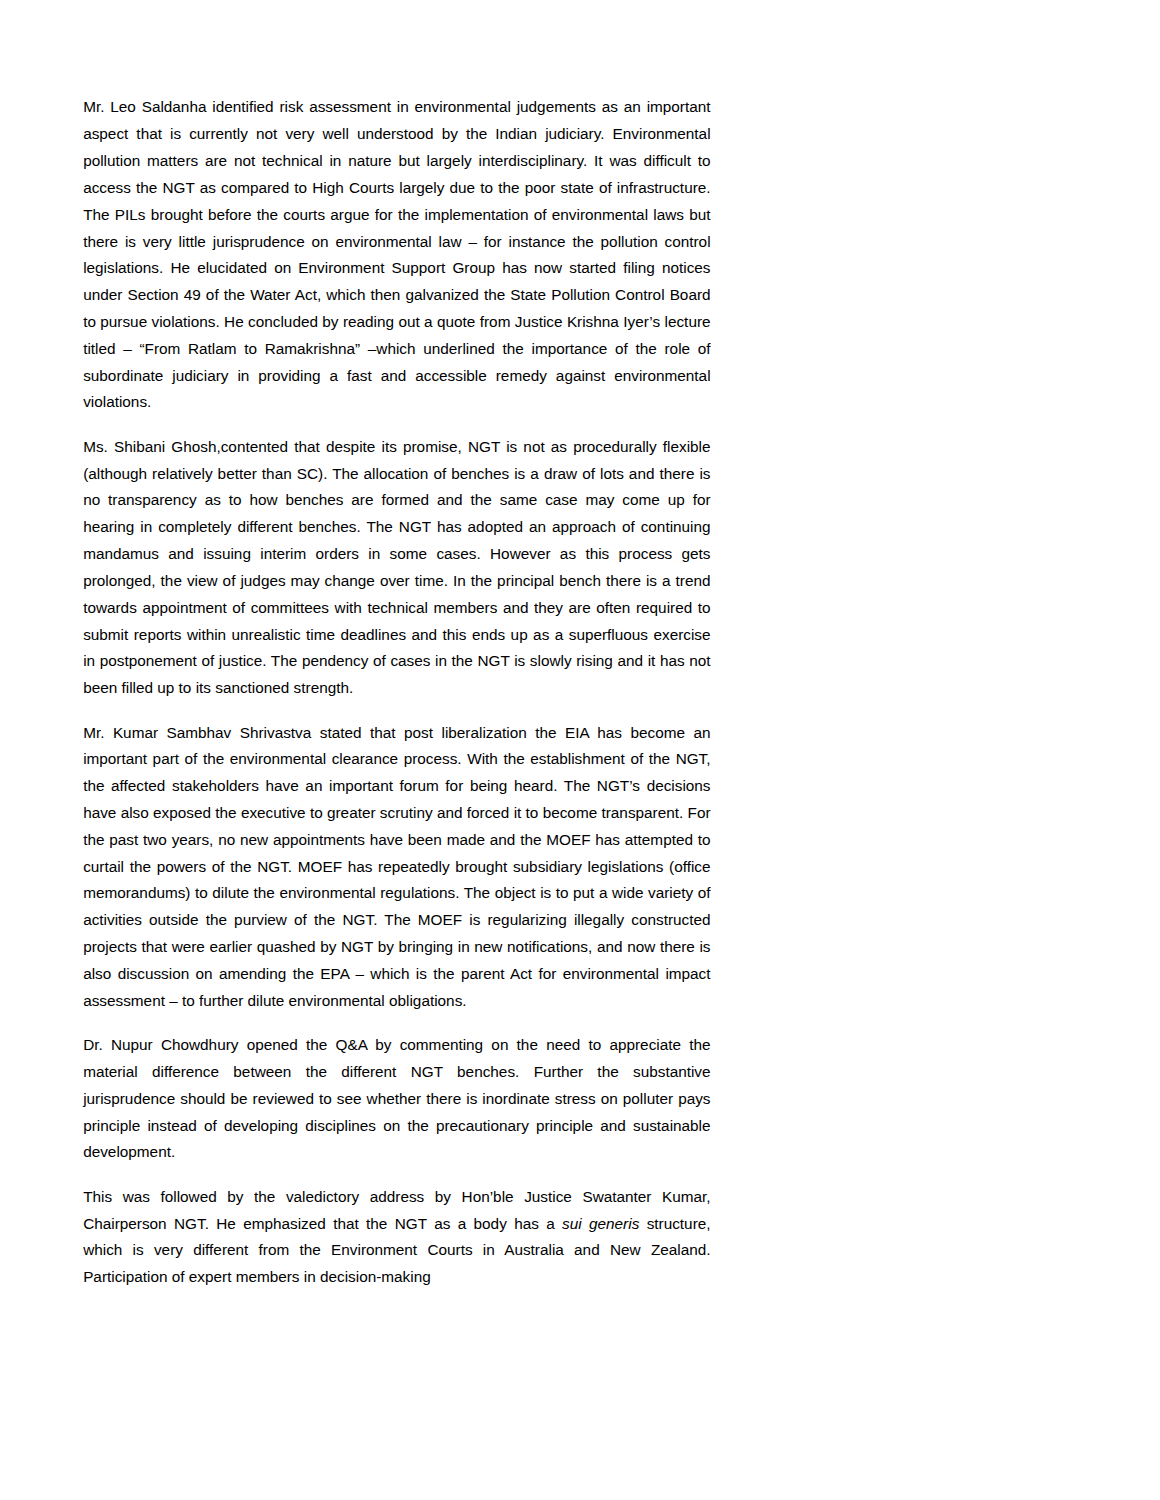Mr. Leo Saldanha identified risk assessment in environmental judgements as an important aspect that is currently not very well understood by the Indian judiciary. Environmental pollution matters are not technical in nature but largely interdisciplinary. It was difficult to access the NGT as compared to High Courts largely due to the poor state of infrastructure. The PILs brought before the courts argue for the implementation of environmental laws but there is very little jurisprudence on environmental law – for instance the pollution control legislations. He elucidated on Environment Support Group has now started filing notices under Section 49 of the Water Act, which then galvanized the State Pollution Control Board to pursue violations. He concluded by reading out a quote from Justice Krishna Iyer’s lecture titled – “From Ratlam to Ramakrishna” –which underlined the importance of the role of subordinate judiciary in providing a fast and accessible remedy against environmental violations.
Ms. Shibani Ghosh,contented that despite its promise, NGT is not as procedurally flexible (although relatively better than SC). The allocation of benches is a draw of lots and there is no transparency as to how benches are formed and the same case may come up for hearing in completely different benches. The NGT has adopted an approach of continuing mandamus and issuing interim orders in some cases. However as this process gets prolonged, the view of judges may change over time. In the principal bench there is a trend towards appointment of committees with technical members and they are often required to submit reports within unrealistic time deadlines and this ends up as a superfluous exercise in postponement of justice. The pendency of cases in the NGT is slowly rising and it has not been filled up to its sanctioned strength.
Mr. Kumar Sambhav Shrivastva stated that post liberalization the EIA has become an important part of the environmental clearance process. With the establishment of the NGT, the affected stakeholders have an important forum for being heard. The NGT’s decisions have also exposed the executive to greater scrutiny and forced it to become transparent. For the past two years, no new appointments have been made and the MOEF has attempted to curtail the powers of the NGT. MOEF has repeatedly brought subsidiary legislations (office memorandums) to dilute the environmental regulations. The object is to put a wide variety of activities outside the purview of the NGT. The MOEF is regularizing illegally constructed projects that were earlier quashed by NGT by bringing in new notifications, and now there is also discussion on amending the EPA – which is the parent Act for environmental impact assessment – to further dilute environmental obligations.
Dr. Nupur Chowdhury opened the Q&A by commenting on the need to appreciate the material difference between the different NGT benches. Further the substantive jurisprudence should be reviewed to see whether there is inordinate stress on polluter pays principle instead of developing disciplines on the precautionary principle and sustainable development.
This was followed by the valedictory address by Hon’ble Justice Swatanter Kumar, Chairperson NGT. He emphasized that the NGT as a body has a sui generis structure, which is very different from the Environment Courts in Australia and New Zealand. Participation of expert members in decision-making